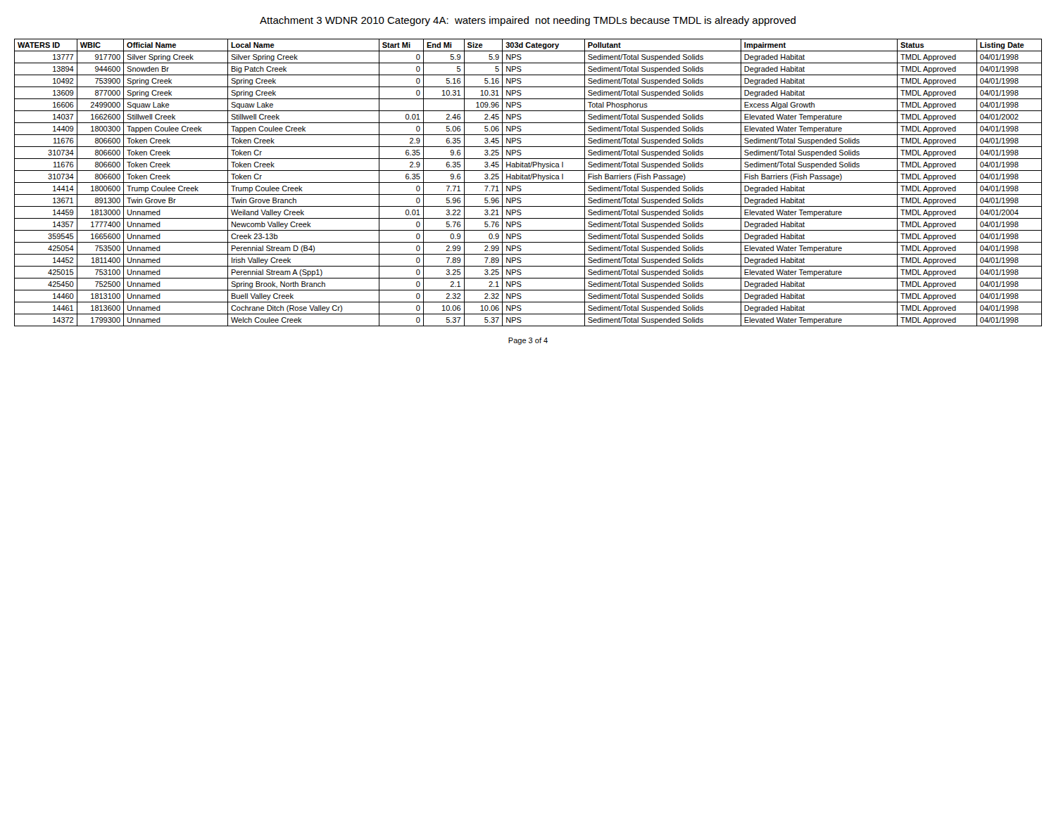Attachment 3 WDNR 2010 Category 4A: waters impaired not needing TMDLs because TMDL is already approved
| WATERS ID | WBIC | Official Name | Local Name | Start Mi | End Mi | Size | 303d Category | Pollutant | Impairment | Status | Listing Date |
| --- | --- | --- | --- | --- | --- | --- | --- | --- | --- | --- | --- |
| 13777 | 917700 | Silver Spring Creek | Silver Spring Creek | 0 | 5.9 | 5.9 | NPS | Sediment/Total Suspended Solids | Degraded Habitat | TMDL Approved | 04/01/1998 |
| 13894 | 944600 | Snowden Br | Big Patch Creek | 0 | 5 | 5 | NPS | Sediment/Total Suspended Solids | Degraded Habitat | TMDL Approved | 04/01/1998 |
| 10492 | 753900 | Spring Creek | Spring Creek | 0 | 5.16 | 5.16 | NPS | Sediment/Total Suspended Solids | Degraded Habitat | TMDL Approved | 04/01/1998 |
| 13609 | 877000 | Spring Creek | Spring Creek | 0 | 10.31 | 10.31 | NPS | Sediment/Total Suspended Solids | Degraded Habitat | TMDL Approved | 04/01/1998 |
| 16606 | 2499000 | Squaw Lake | Squaw Lake | | | 109.96 | NPS | Total Phosphorus | Excess Algal Growth | TMDL Approved | 04/01/1998 |
| 14037 | 1662600 | Stillwell Creek | Stillwell Creek | 0.01 | 2.46 | 2.45 | NPS | Sediment/Total Suspended Solids | Elevated Water Temperature | TMDL Approved | 04/01/2002 |
| 14409 | 1800300 | Tappen Coulee Creek | Tappen Coulee Creek | 0 | 5.06 | 5.06 | NPS | Sediment/Total Suspended Solids | Elevated Water Temperature | TMDL Approved | 04/01/1998 |
| 11676 | 806600 | Token Creek | Token Creek | 2.9 | 6.35 | 3.45 | NPS | Sediment/Total Suspended Solids | Sediment/Total Suspended Solids | TMDL Approved | 04/01/1998 |
| 310734 | 806600 | Token Creek | Token Cr | 6.35 | 9.6 | 3.25 | NPS | Sediment/Total Suspended Solids | Sediment/Total Suspended Solids | TMDL Approved | 04/01/1998 |
| 11676 | 806600 | Token Creek | Token Creek | 2.9 | 6.35 | 3.45 | Habitat/Physica l | Sediment/Total Suspended Solids | Sediment/Total Suspended Solids | TMDL Approved | 04/01/1998 |
| 310734 | 806600 | Token Creek | Token Cr | 6.35 | 9.6 | 3.25 | Habitat/Physica l | Fish Barriers (Fish Passage) | Fish Barriers (Fish Passage) | TMDL Approved | 04/01/1998 |
| 14414 | 1800600 | Trump Coulee Creek | Trump Coulee Creek | 0 | 7.71 | 7.71 | NPS | Sediment/Total Suspended Solids | Degraded Habitat | TMDL Approved | 04/01/1998 |
| 13671 | 891300 | Twin Grove Br | Twin Grove Branch | 0 | 5.96 | 5.96 | NPS | Sediment/Total Suspended Solids | Degraded Habitat | TMDL Approved | 04/01/1998 |
| 14459 | 1813000 | Unnamed | Weiland Valley Creek | 0.01 | 3.22 | 3.21 | NPS | Sediment/Total Suspended Solids | Elevated Water Temperature | TMDL Approved | 04/01/2004 |
| 14357 | 1777400 | Unnamed | Newcomb Valley Creek | 0 | 5.76 | 5.76 | NPS | Sediment/Total Suspended Solids | Degraded Habitat | TMDL Approved | 04/01/1998 |
| 359545 | 1665600 | Unnamed | Creek 23-13b | 0 | 0.9 | 0.9 | NPS | Sediment/Total Suspended Solids | Degraded Habitat | TMDL Approved | 04/01/1998 |
| 425054 | 753500 | Unnamed | Perennial Stream D (B4) | 0 | 2.99 | 2.99 | NPS | Sediment/Total Suspended Solids | Elevated Water Temperature | TMDL Approved | 04/01/1998 |
| 14452 | 1811400 | Unnamed | Irish Valley Creek | 0 | 7.89 | 7.89 | NPS | Sediment/Total Suspended Solids | Degraded Habitat | TMDL Approved | 04/01/1998 |
| 425015 | 753100 | Unnamed | Perennial Stream A (Spp1) | 0 | 3.25 | 3.25 | NPS | Sediment/Total Suspended Solids | Elevated Water Temperature | TMDL Approved | 04/01/1998 |
| 425450 | 752500 | Unnamed | Spring Brook, North Branch | 0 | 2.1 | 2.1 | NPS | Sediment/Total Suspended Solids | Degraded Habitat | TMDL Approved | 04/01/1998 |
| 14460 | 1813100 | Unnamed | Buell Valley Creek | 0 | 2.32 | 2.32 | NPS | Sediment/Total Suspended Solids | Degraded Habitat | TMDL Approved | 04/01/1998 |
| 14461 | 1813600 | Unnamed | Cochrane Ditch (Rose Valley Cr) | 0 | 10.06 | 10.06 | NPS | Sediment/Total Suspended Solids | Degraded Habitat | TMDL Approved | 04/01/1998 |
| 14372 | 1799300 | Unnamed | Welch Coulee Creek | 0 | 5.37 | 5.37 | NPS | Sediment/Total Suspended Solids | Elevated Water Temperature | TMDL Approved | 04/01/1998 |
Page 3 of 4